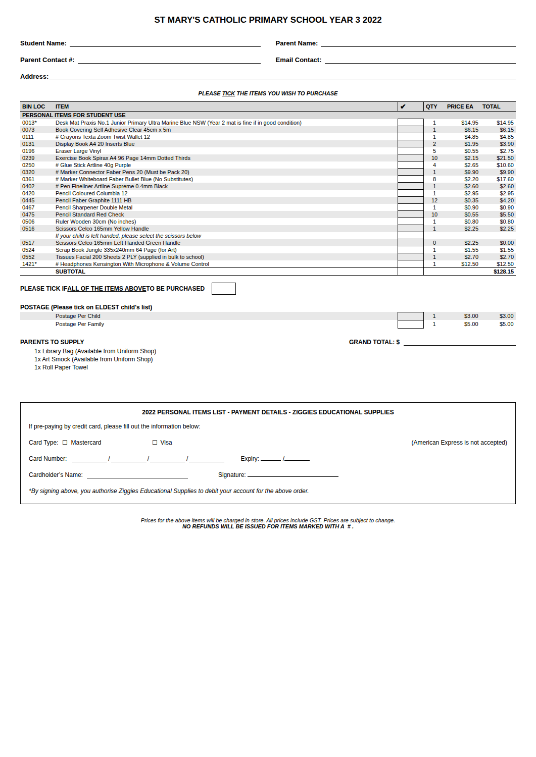ST MARY'S CATHOLIC PRIMARY SCHOOL YEAR 3 2022
Student Name:
Parent Name:
Parent Contact #:
Email Contact:
Address:
PLEASE TICK THE ITEMS YOU WISH TO PURCHASE
| BIN LOC | ITEM | ✔ | QTY | PRICE EA | TOTAL |
| --- | --- | --- | --- | --- | --- |
| PERSONAL ITEMS FOR STUDENT USE |
| 0013* | Desk Mat Praxis No.1 Junior Primary Ultra Marine Blue NSW (Year 2 mat is fine if in good condition) | | 1 | $14.95 | $14.95 |
| 0073 | Book Covering Self Adhesive Clear 45cm x 5m | | 1 | $6.15 | $6.15 |
| 0111 | # Crayons Texta Zoom Twist Wallet 12 | | 1 | $4.85 | $4.85 |
| 0131 | Display Book A4 20 Inserts Blue | | 2 | $1.95 | $3.90 |
| 0196 | Eraser Large Vinyl | | 5 | $0.55 | $2.75 |
| 0239 | Exercise Book Spirax A4 96 Page 14mm Dotted Thirds | | 10 | $2.15 | $21.50 |
| 0250 | # Glue Stick Artline 40g Purple | | 4 | $2.65 | $10.60 |
| 0320 | # Marker Connector Faber Pens 20 (Must be Pack 20) | | 1 | $9.90 | $9.90 |
| 0361 | # Marker Whiteboard Faber Bullet Blue (No Substitutes) | | 8 | $2.20 | $17.60 |
| 0402 | # Pen Fineliner Artline Supreme 0.4mm Black | | 1 | $2.60 | $2.60 |
| 0420 | Pencil Coloured Columbia 12 | | 1 | $2.95 | $2.95 |
| 0445 | Pencil Faber Graphite 1111 HB | | 12 | $0.35 | $4.20 |
| 0467 | Pencil Sharpener Double Metal | | 1 | $0.90 | $0.90 |
| 0475 | Pencil Standard Red Check | | 10 | $0.55 | $5.50 |
| 0506 | Ruler Wooden 30cm (No inches) | | 1 | $0.80 | $0.80 |
| 0516 | Scissors Celco 165mm Yellow Handle | | 1 | $2.25 | $2.25 |
| | If your child is left handed, please select the scissors below | | | | |
| 0517 | Scissors Celco 165mm Left Handed Green Handle | | 0 | $2.25 | $0.00 |
| 0524 | Scrap Book Jungle 335x240mm 64 Page (for Art) | | 1 | $1.55 | $1.55 |
| 0552 | Tissues Facial 200 Sheets 2 PLY (supplied in bulk to school) | | 1 | $2.70 | $2.70 |
| 1421* | # Headphones Kensington With Microphone & Volume Control | | 1 | $12.50 | $12.50 |
| | SUBTOTAL | | | | $128.15 |
PLEASE TICK IF ALL OF THE ITEMS ABOVE TO BE PURCHASED
POSTAGE (Please tick on ELDEST child's list)
| | Postage Per Child | | 1 | $3.00 | $3.00 |
| | Postage Per Family | | 1 | $5.00 | $5.00 |
PARENTS TO SUPPLY
1x Library Bag (Available from Uniform Shop)
1x Art Smock (Available from Uniform Shop)
1x Roll Paper Towel
GRAND TOTAL: $
2022 PERSONAL ITEMS LIST - PAYMENT DETAILS - ZIGGIES EDUCATIONAL SUPPLIES
If pre-paying by credit card, please fill out the information below:
Card Type: ☐Mastercard ☐Visa (American Express is not accepted)
Card Number: / / / Expiry: /
Cardholder’s Name: Signature:
*By signing above, you authorise Ziggies Educational Supplies to debit your account for the above order.
Prices for the above items will be charged in store. All prices include GST. Prices are subject to change.
NO REFUNDS WILL BE ISSUED FOR ITEMS MARKED WITH A # .